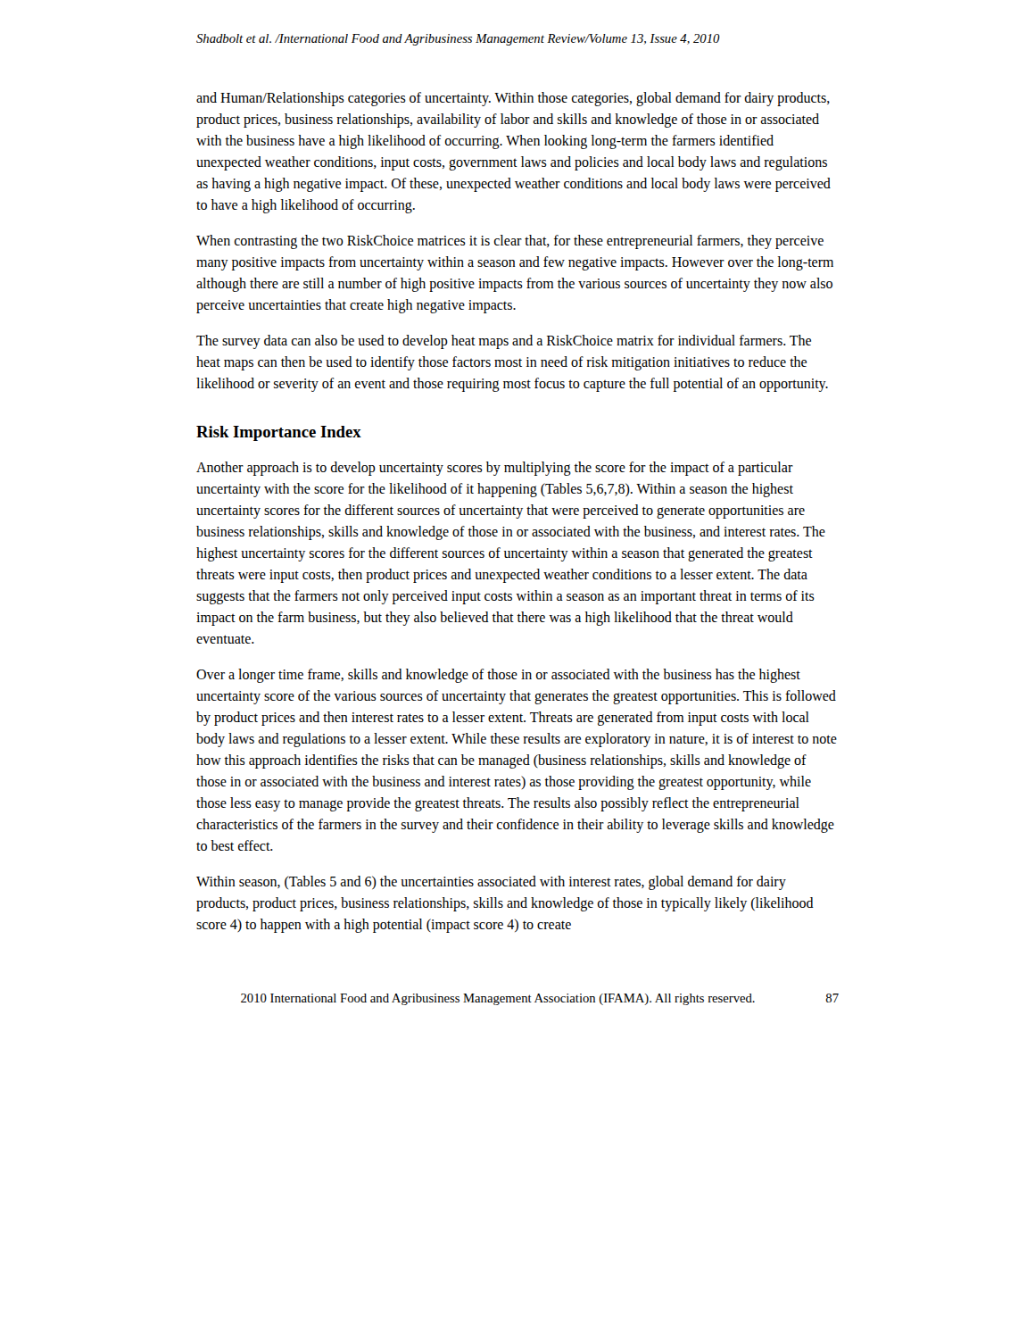Shadbolt et al. /International Food and Agribusiness Management Review/Volume 13, Issue 4, 2010
and Human/Relationships categories of uncertainty. Within those categories, global demand for dairy products, product prices, business relationships, availability of labor and skills and knowledge of those in or associated with the business have a high likelihood of occurring. When looking long-term the farmers identified unexpected weather conditions, input costs, government laws and policies and local body laws and regulations as having a high negative impact. Of these, unexpected weather conditions and local body laws were perceived to have a high likelihood of occurring.
When contrasting the two RiskChoice matrices it is clear that, for these entrepreneurial farmers, they perceive many positive impacts from uncertainty within a season and few negative impacts. However over the long-term although there are still a number of high positive impacts from the various sources of uncertainty they now also perceive uncertainties that create high negative impacts.
The survey data can also be used to develop heat maps and a RiskChoice matrix for individual farmers. The heat maps can then be used to identify those factors most in need of risk mitigation initiatives to reduce the likelihood or severity of an event and those requiring most focus to capture the full potential of an opportunity.
Risk Importance Index
Another approach is to develop uncertainty scores by multiplying the score for the impact of a particular uncertainty with the score for the likelihood of it happening (Tables 5,6,7,8). Within a season the highest uncertainty scores for the different sources of uncertainty that were perceived to generate opportunities are business relationships, skills and knowledge of those in or associated with the business, and interest rates. The highest uncertainty scores for the different sources of uncertainty within a season that generated the greatest threats were input costs, then product prices and unexpected weather conditions to a lesser extent. The data suggests that the farmers not only perceived input costs within a season as an important threat in terms of its impact on the farm business, but they also believed that there was a high likelihood that the threat would eventuate.
Over a longer time frame, skills and knowledge of those in or associated with the business has the highest uncertainty score of the various sources of uncertainty that generates the greatest opportunities. This is followed by product prices and then interest rates to a lesser extent. Threats are generated from input costs with local body laws and regulations to a lesser extent. While these results are exploratory in nature, it is of interest to note how this approach identifies the risks that can be managed (business relationships, skills and knowledge of those in or associated with the business and interest rates) as those providing the greatest opportunity, while those less easy to manage provide the greatest threats. The results also possibly reflect the entrepreneurial characteristics of the farmers in the survey and their confidence in their ability to leverage skills and knowledge to best effect.
Within season, (Tables 5 and 6) the uncertainties associated with interest rates, global demand for dairy products, product prices, business relationships, skills and knowledge of those in typically likely (likelihood score 4) to happen with a high potential (impact score 4) to create
2010 International Food and Agribusiness Management Association (IFAMA). All rights reserved. 87